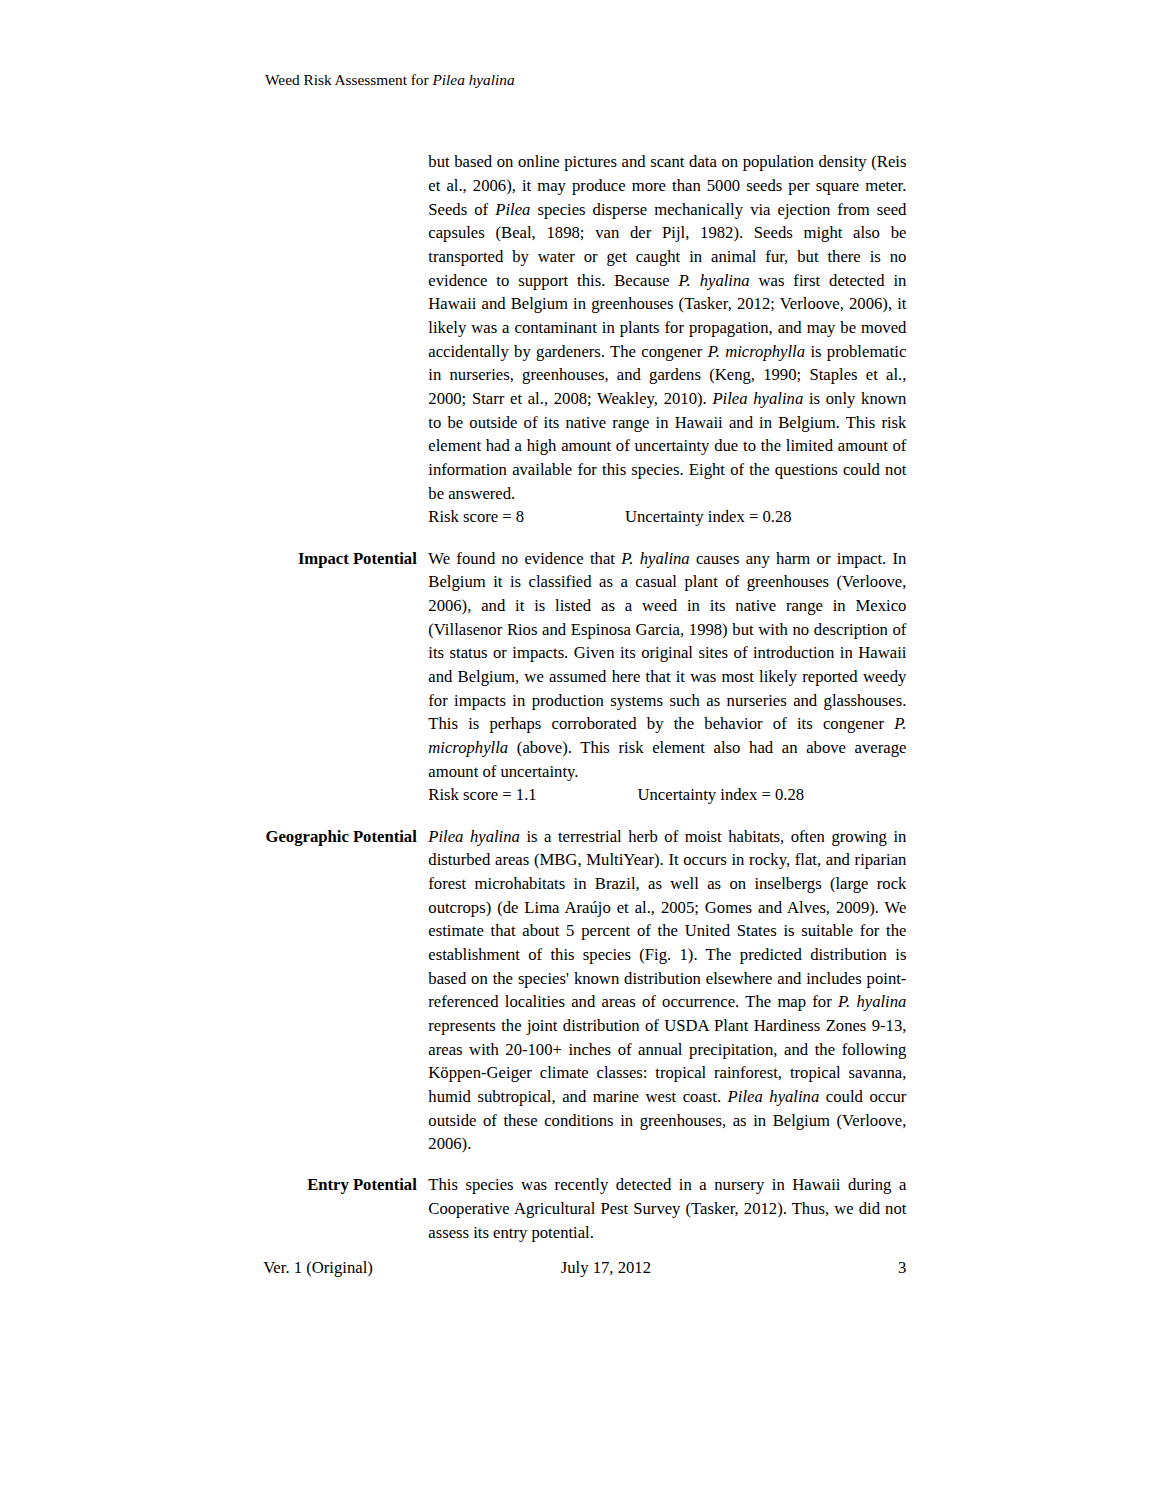Weed Risk Assessment for Pilea hyalina
but based on online pictures and scant data on population density (Reis et al., 2006), it may produce more than 5000 seeds per square meter. Seeds of Pilea species disperse mechanically via ejection from seed capsules (Beal, 1898; van der Pijl, 1982). Seeds might also be transported by water or get caught in animal fur, but there is no evidence to support this. Because P. hyalina was first detected in Hawaii and Belgium in greenhouses (Tasker, 2012; Verloove, 2006), it likely was a contaminant in plants for propagation, and may be moved accidentally by gardeners. The congener P. microphylla is problematic in nurseries, greenhouses, and gardens (Keng, 1990; Staples et al., 2000; Starr et al., 2008; Weakley, 2010). Pilea hyalina is only known to be outside of its native range in Hawaii and in Belgium. This risk element had a high amount of uncertainty due to the limited amount of information available for this species. Eight of the questions could not be answered.
Risk score = 8 Uncertainty index = 0.28
Impact Potential
We found no evidence that P. hyalina causes any harm or impact. In Belgium it is classified as a casual plant of greenhouses (Verloove, 2006), and it is listed as a weed in its native range in Mexico (Villasenor Rios and Espinosa Garcia, 1998) but with no description of its status or impacts. Given its original sites of introduction in Hawaii and Belgium, we assumed here that it was most likely reported weedy for impacts in production systems such as nurseries and glasshouses. This is perhaps corroborated by the behavior of its congener P. microphylla (above). This risk element also had an above average amount of uncertainty.
Risk score = 1.1 Uncertainty index = 0.28
Geographic Potential
Pilea hyalina is a terrestrial herb of moist habitats, often growing in disturbed areas (MBG, MultiYear). It occurs in rocky, flat, and riparian forest microhabitats in Brazil, as well as on inselbergs (large rock outcrops) (de Lima Araújo et al., 2005; Gomes and Alves, 2009). We estimate that about 5 percent of the United States is suitable for the establishment of this species (Fig. 1). The predicted distribution is based on the species' known distribution elsewhere and includes point-referenced localities and areas of occurrence. The map for P. hyalina represents the joint distribution of USDA Plant Hardiness Zones 9-13, areas with 20-100+ inches of annual precipitation, and the following Köppen-Geiger climate classes: tropical rainforest, tropical savanna, humid subtropical, and marine west coast. Pilea hyalina could occur outside of these conditions in greenhouses, as in Belgium (Verloove, 2006).
Entry Potential
This species was recently detected in a nursery in Hawaii during a Cooperative Agricultural Pest Survey (Tasker, 2012). Thus, we did not assess its entry potential.
Ver. 1 (Original)
July 17, 2012
3